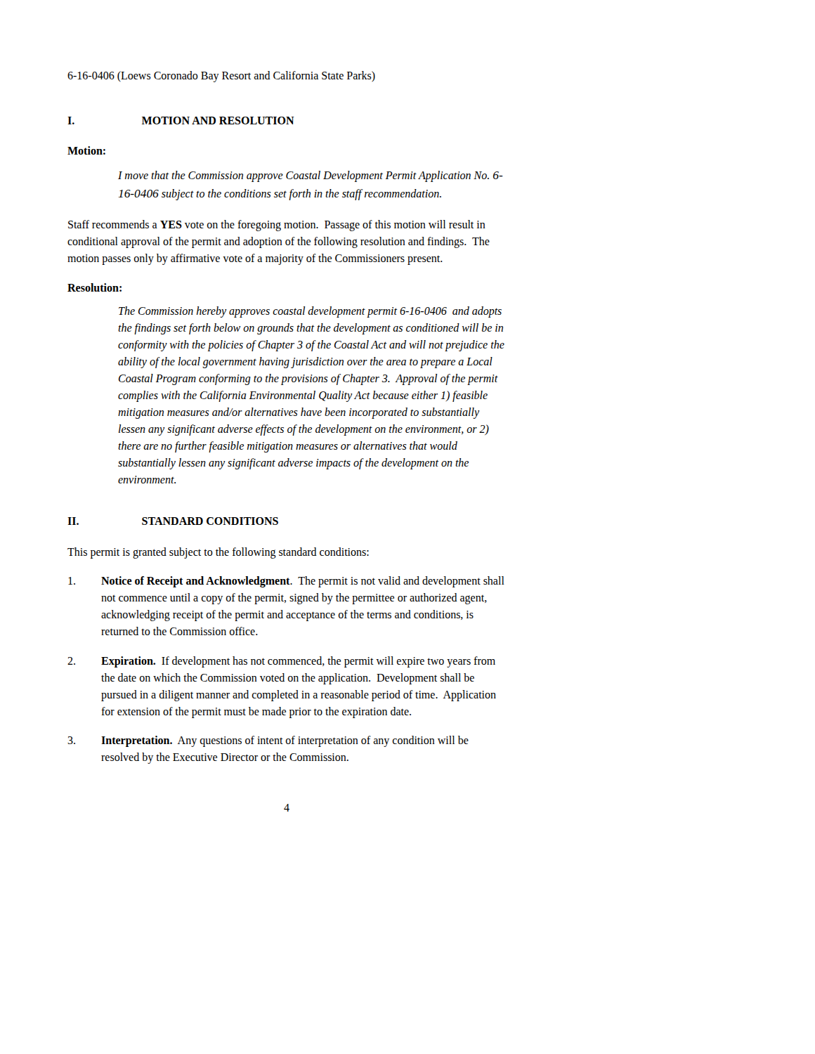6-16-0406 (Loews Coronado Bay Resort and California State Parks)
I. MOTION AND RESOLUTION
Motion:
I move that the Commission approve Coastal Development Permit Application No. 6-16-0406 subject to the conditions set forth in the staff recommendation.
Staff recommends a YES vote on the foregoing motion. Passage of this motion will result in conditional approval of the permit and adoption of the following resolution and findings. The motion passes only by affirmative vote of a majority of the Commissioners present.
Resolution:
The Commission hereby approves coastal development permit 6-16-0406 and adopts the findings set forth below on grounds that the development as conditioned will be in conformity with the policies of Chapter 3 of the Coastal Act and will not prejudice the ability of the local government having jurisdiction over the area to prepare a Local Coastal Program conforming to the provisions of Chapter 3. Approval of the permit complies with the California Environmental Quality Act because either 1) feasible mitigation measures and/or alternatives have been incorporated to substantially lessen any significant adverse effects of the development on the environment, or 2) there are no further feasible mitigation measures or alternatives that would substantially lessen any significant adverse impacts of the development on the environment.
II. STANDARD CONDITIONS
This permit is granted subject to the following standard conditions:
1. Notice of Receipt and Acknowledgment. The permit is not valid and development shall not commence until a copy of the permit, signed by the permittee or authorized agent, acknowledging receipt of the permit and acceptance of the terms and conditions, is returned to the Commission office.
2. Expiration. If development has not commenced, the permit will expire two years from the date on which the Commission voted on the application. Development shall be pursued in a diligent manner and completed in a reasonable period of time. Application for extension of the permit must be made prior to the expiration date.
3. Interpretation. Any questions of intent of interpretation of any condition will be resolved by the Executive Director or the Commission.
4